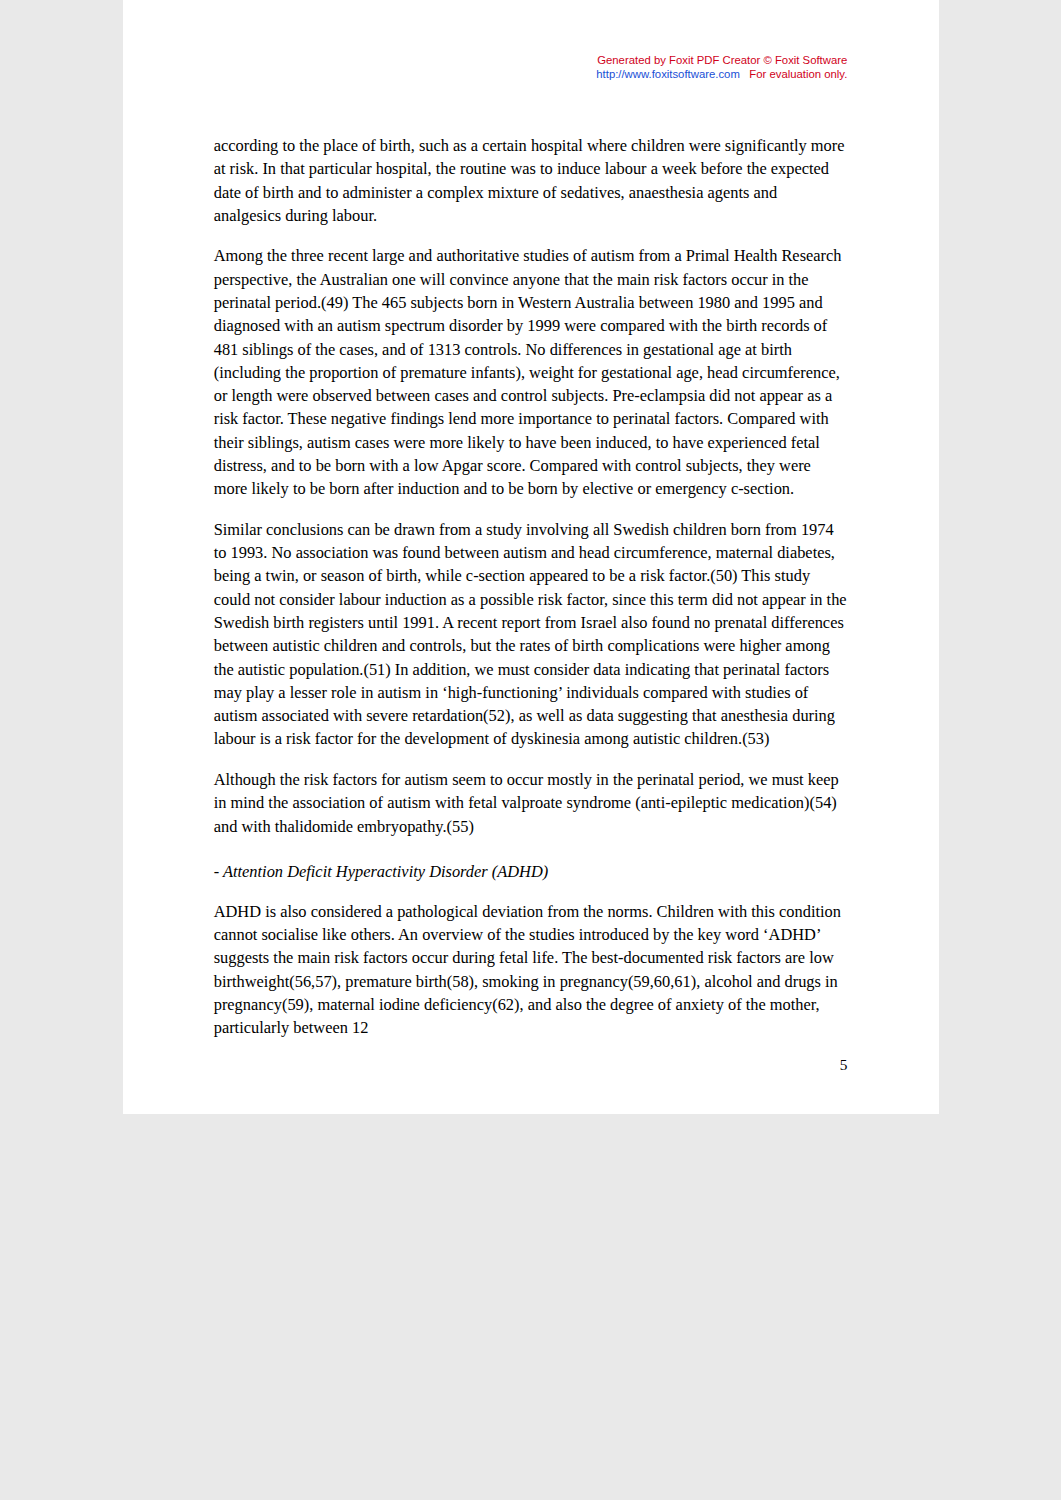Generated by Foxit PDF Creator © Foxit Software
http://www.foxitsoftware.com For evaluation only.
according to the place of birth, such as a certain hospital where children were significantly more at risk. In that particular hospital, the routine was to induce labour a week before the expected date of birth and to administer a complex mixture of sedatives, anaesthesia agents and analgesics during labour.
Among the three recent large and authoritative studies of autism from a Primal Health Research perspective, the Australian one will convince anyone that the main risk factors occur in the perinatal period.(49) The 465 subjects born in Western Australia between 1980 and 1995 and diagnosed with an autism spectrum disorder by 1999 were compared with the birth records of 481 siblings of the cases, and of 1313 controls. No differences in gestational age at birth (including the proportion of premature infants), weight for gestational age, head circumference, or length were observed between cases and control subjects. Pre-eclampsia did not appear as a risk factor. These negative findings lend more importance to perinatal factors. Compared with their siblings, autism cases were more likely to have been induced, to have experienced fetal distress, and to be born with a low Apgar score. Compared with control subjects, they were more likely to be born after induction and to be born by elective or emergency c-section.
Similar conclusions can be drawn from a study involving all Swedish children born from 1974 to 1993. No association was found between autism and head circumference, maternal diabetes, being a twin, or season of birth, while c-section appeared to be a risk factor.(50) This study could not consider labour induction as a possible risk factor, since this term did not appear in the Swedish birth registers until 1991. A recent report from Israel also found no prenatal differences between autistic children and controls, but the rates of birth complications were higher among the autistic population.(51) In addition, we must consider data indicating that perinatal factors may play a lesser role in autism in ‘high-functioning’ individuals compared with studies of autism associated with severe retardation(52), as well as data suggesting that anesthesia during labour is a risk factor for the development of dyskinesia among autistic children.(53)
Although the risk factors for autism seem to occur mostly in the perinatal period, we must keep in mind the association of autism with fetal valproate syndrome (anti-epileptic medication)(54) and with thalidomide embryopathy.(55)
- Attention Deficit Hyperactivity Disorder (ADHD)
ADHD is also considered a pathological deviation from the norms. Children with this condition cannot socialise like others. An overview of the studies introduced by the key word ‘ADHD’ suggests the main risk factors occur during fetal life. The best-documented risk factors are low birthweight(56,57), premature birth(58), smoking in pregnancy(59,60,61), alcohol and drugs in pregnancy(59), maternal iodine deficiency(62), and also the degree of anxiety of the mother, particularly between 12
5